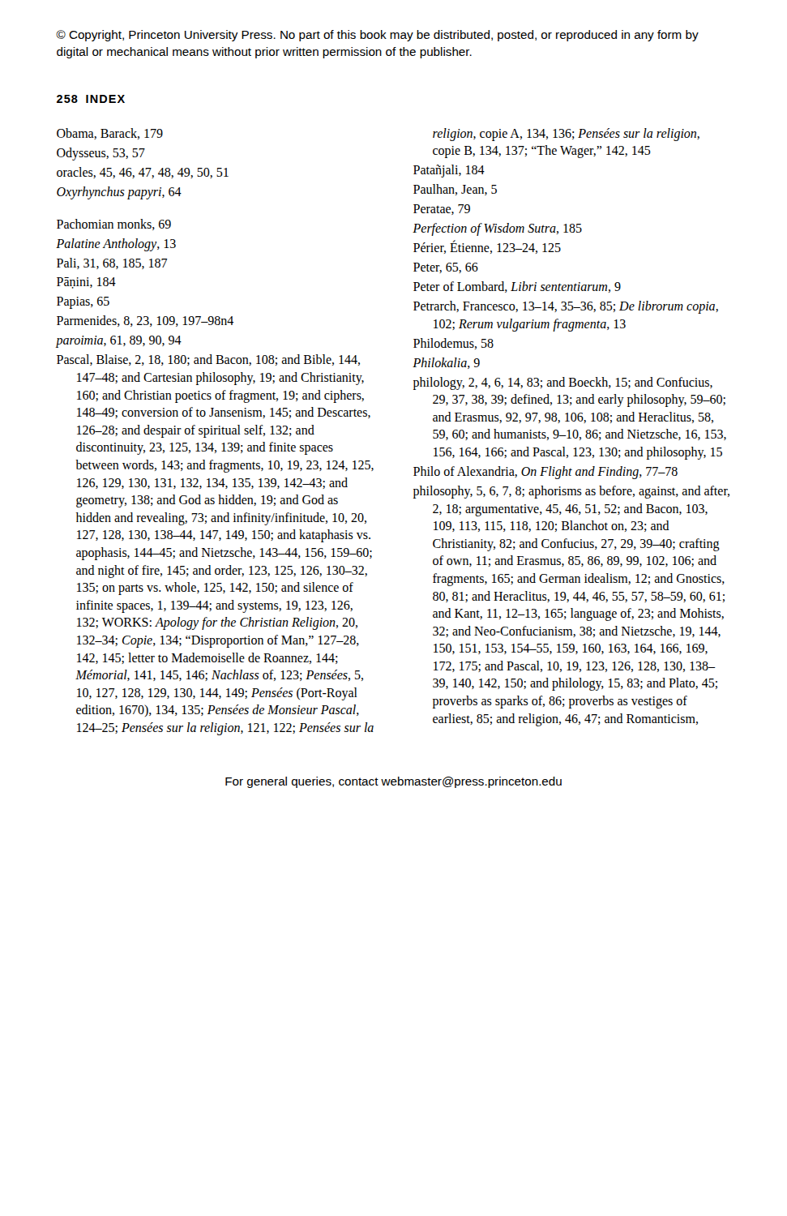© Copyright, Princeton University Press. No part of this book may be distributed, posted, or reproduced in any form by digital or mechanical means without prior written permission of the publisher.
258 INDEX
Obama, Barack, 179
Odysseus, 53, 57
oracles, 45, 46, 47, 48, 49, 50, 51
Oxyrhynchus papyri, 64
Pachomian monks, 69
Palatine Anthology, 13
Pali, 31, 68, 185, 187
Pāṇini, 184
Papias, 65
Parmenides, 8, 23, 109, 197–98n4
paroimia, 61, 89, 90, 94
Pascal, Blaise, 2, 18, 180; and Bacon, 108; and Bible, 144, 147–48; and Cartesian philosophy, 19; and Christianity, 160; and Christian poetics of fragment, 19; and ciphers, 148–49; conversion of to Jansenism, 145; and Descartes, 126–28; and despair of spiritual self, 132; and discontinuity, 23, 125, 134, 139; and finite spaces between words, 143; and fragments, 10, 19, 23, 124, 125, 126, 129, 130, 131, 132, 134, 135, 139, 142–43; and geometry, 138; and God as hidden, 19; and God as hidden and revealing, 73; and infinity/infinitude, 10, 20, 127, 128, 130, 138–44, 147, 149, 150; and kataphasis vs. apophasis, 144–45; and Nietzsche, 143–44, 156, 159–60; and night of fire, 145; and order, 123, 125, 126, 130–32, 135; on parts vs. whole, 125, 142, 150; and silence of infinite spaces, 1, 139–44; and systems, 19, 123, 126, 132; WORKS: Apology for the Christian Religion, 20, 132–34; Copie, 134; “Disproportion of Man,” 127–28, 142, 145; letter to Mademoiselle de Roannez, 144; Mémorial, 141, 145, 146; Nachlass of, 123; Pensées, 5, 10, 127, 128, 129, 130, 144, 149; Pensées (Port-Royal edition, 1670), 134, 135; Pensées de Monsieur Pascal, 124–25; Pensées sur la religion, 121, 122; Pensées sur la religion, copie A, 134, 136; Pensées sur la religion, copie B, 134, 137; “The Wager,” 142, 145
Patañjali, 184
Paulhan, Jean, 5
Peratae, 79
Perfection of Wisdom Sutra, 185
Périer, Étienne, 123–24, 125
Peter, 65, 66
Peter of Lombard, Libri sententiarum, 9
Petrarch, Francesco, 13–14, 35–36, 85; De librorum copia, 102; Rerum vulgarium fragmenta, 13
Philodemus, 58
Philokalia, 9
philology, 2, 4, 6, 14, 83; and Boeckh, 15; and Confucius, 29, 37, 38, 39; defined, 13; and early philosophy, 59–60; and Erasmus, 92, 97, 98, 106, 108; and Heraclitus, 58, 59, 60; and humanists, 9–10, 86; and Nietzsche, 16, 153, 156, 164, 166; and Pascal, 123, 130; and philosophy, 15
Philo of Alexandria, On Flight and Finding, 77–78
philosophy, 5, 6, 7, 8; aphorisms as before, against, and after, 2, 18; argumentative, 45, 46, 51, 52; and Bacon, 103, 109, 113, 115, 118, 120; Blanchot on, 23; and Christianity, 82; and Confucius, 27, 29, 39–40; crafting of own, 11; and Erasmus, 85, 86, 89, 99, 102, 106; and fragments, 165; and German idealism, 12; and Gnostics, 80, 81; and Heraclitus, 19, 44, 46, 55, 57, 58–59, 60, 61; and Kant, 11, 12–13, 165; language of, 23; and Mohists, 32; and Neo-Confucianism, 38; and Nietzsche, 19, 144, 150, 151, 153, 154–55, 159, 160, 163, 164, 166, 169, 172, 175; and Pascal, 10, 19, 123, 126, 128, 130, 138–39, 140, 142, 150; and philology, 15, 83; and Plato, 45; proverbs as sparks of, 86; proverbs as vestiges of earliest, 85; and religion, 46, 47; and Romanticism,
For general queries, contact webmaster@press.princeton.edu